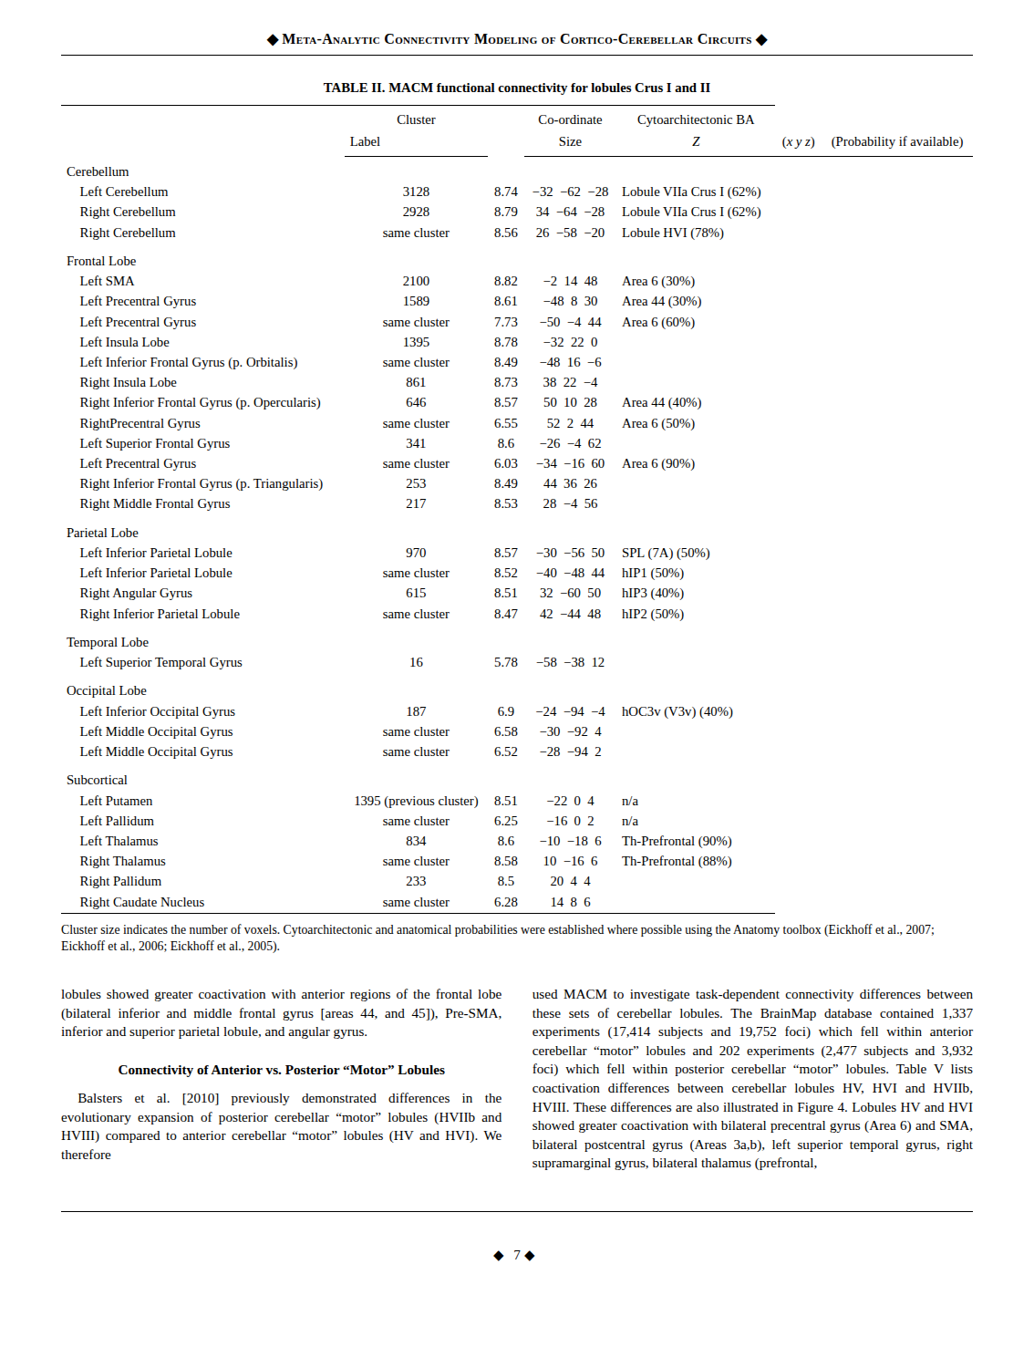◆ Meta-Analytic Connectivity Modeling of Cortico-Cerebellar Circuits ◆
TABLE II. MACM functional connectivity for lobules Crus I and II
| | Cluster | | Co-ordinate | Cytoarchitectonic BA |
| --- | --- | --- | --- | --- |
| Label | Size | Z | ( x y z ) | (Probability if available) |
| Cerebellum |
| Left Cerebellum | 3128 | 8.74 | −32 −62 −28 | Lobule VIIa Crus I (62%) |
| Right Cerebellum | 2928 | 8.79 | 34 −64 −28 | Lobule VIIa Crus I (62%) |
| Right Cerebellum | same cluster | 8.56 | 26 −58 −20 | Lobule HVI (78%) |
| Frontal Lobe |
| Left SMA | 2100 | 8.82 | −2 14 48 | Area 6 (30%) |
| Left Precentral Gyrus | 1589 | 8.61 | −48 8 30 | Area 44 (30%) |
| Left Precentral Gyrus | same cluster | 7.73 | −50 −4 44 | Area 6 (60%) |
| Left Insula Lobe | 1395 | 8.78 | −32 22 0 | |
| Left Inferior Frontal Gyrus (p. Orbitalis) | same cluster | 8.49 | −48 16 −6 | |
| Right Insula Lobe | 861 | 8.73 | 38 22 −4 | |
| Right Inferior Frontal Gyrus (p. Opercularis) | 646 | 8.57 | 50 10 28 | Area 44 (40%) |
| RightPrecentral Gyrus | same cluster | 6.55 | 52 2 44 | Area 6 (50%) |
| Left Superior Frontal Gyrus | 341 | 8.6 | −26 −4 62 | |
| Left Precentral Gyrus | same cluster | 6.03 | −34 −16 60 | Area 6 (90%) |
| Right Inferior Frontal Gyrus (p. Triangularis) | 253 | 8.49 | 44 36 26 | |
| Right Middle Frontal Gyrus | 217 | 8.53 | 28 −4 56 | |
| Parietal Lobe |
| Left Inferior Parietal Lobule | 970 | 8.57 | −30 −56 50 | SPL (7A) (50%) |
| Left Inferior Parietal Lobule | same cluster | 8.52 | −40 −48 44 | hIP1 (50%) |
| Right Angular Gyrus | 615 | 8.51 | 32 −60 50 | hIP3 (40%) |
| Right Inferior Parietal Lobule | same cluster | 8.47 | 42 −44 48 | hIP2 (50%) |
| Temporal Lobe |
| Left Superior Temporal Gyrus | 16 | 5.78 | −58 −38 12 | |
| Occipital Lobe |
| Left Inferior Occipital Gyrus | 187 | 6.9 | −24 −94 −4 | hOC3v (V3v) (40%) |
| Left Middle Occipital Gyrus | same cluster | 6.58 | −30 −92 4 | |
| Left Middle Occipital Gyrus | same cluster | 6.52 | −28 −94 2 | |
| Subcortical |
| Left Putamen | 1395 (previous cluster) | 8.51 | −22 0 4 | n/a |
| Left Pallidum | same cluster | 6.25 | −16 0 2 | n/a |
| Left Thalamus | 834 | 8.6 | −10 −18 6 | Th-Prefrontal (90%) |
| Right Thalamus | same cluster | 8.58 | 10 −16 6 | Th-Prefrontal (88%) |
| Right Pallidum | 233 | 8.5 | 20 4 4 | |
| Right Caudate Nucleus | same cluster | 6.28 | 14 8 6 | |
Cluster size indicates the number of voxels. Cytoarchitectonic and anatomical probabilities were established where possible using the Anatomy toolbox (Eickhoff et al., 2007; Eickhoff et al., 2006; Eickhoff et al., 2005).
lobules showed greater coactivation with anterior regions of the frontal lobe (bilateral inferior and middle frontal gyrus [areas 44, and 45]), Pre-SMA, inferior and superior parietal lobule, and angular gyrus.
Connectivity of Anterior vs. Posterior “Motor” Lobules
Balsters et al. [2010] previously demonstrated differences in the evolutionary expansion of posterior cerebellar “motor” lobules (HVIIb and HVIII) compared to anterior cerebellar “motor” lobules (HV and HVI). We therefore
used MACM to investigate task-dependent connectivity differences between these sets of cerebellar lobules. The BrainMap database contained 1,337 experiments (17,414 subjects and 19,752 foci) which fell within anterior cerebellar “motor” lobules and 202 experiments (2,477 subjects and 3,932 foci) which fell within posterior cerebellar “motor” lobules. Table V lists coactivation differences between cerebellar lobules HV, HVI and HVIIb, HVIII. These differences are also illustrated in Figure 4. Lobules HV and HVI showed greater coactivation with bilateral precentral gyrus (Area 6) and SMA, bilateral postcentral gyrus (Areas 3a,b), left superior temporal gyrus, right supramarginal gyrus, bilateral thalamus (prefrontal,
◆ 7 ◆